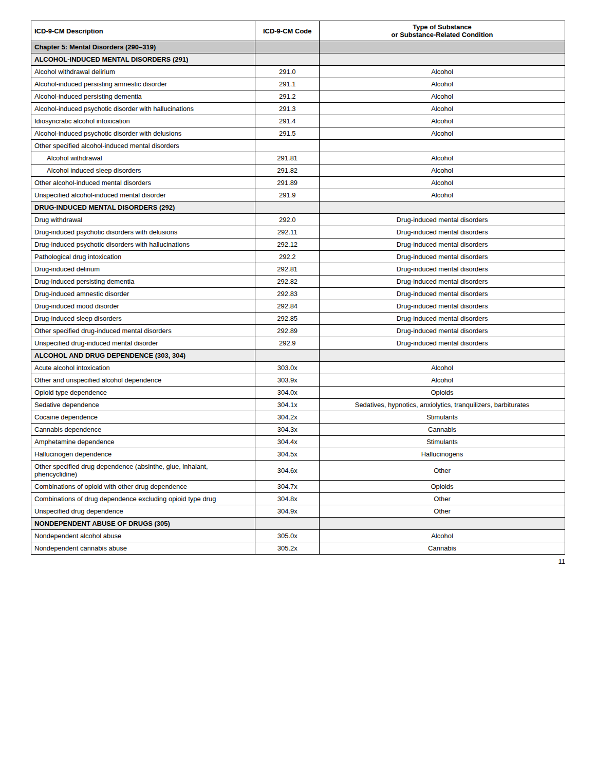| ICD-9-CM Description | ICD-9-CM Code | Type of Substance or Substance-Related Condition |
| --- | --- | --- |
| Chapter 5: Mental Disorders (290–319) | | |
| ALCOHOL-INDUCED MENTAL DISORDERS (291) | | |
| Alcohol withdrawal delirium | 291.0 | Alcohol |
| Alcohol-induced persisting amnestic disorder | 291.1 | Alcohol |
| Alcohol-induced persisting dementia | 291.2 | Alcohol |
| Alcohol-induced psychotic disorder with hallucinations | 291.3 | Alcohol |
| Idiosyncratic alcohol intoxication | 291.4 | Alcohol |
| Alcohol-induced psychotic disorder with delusions | 291.5 | Alcohol |
| Other specified alcohol-induced mental disorders | | |
| Alcohol withdrawal | 291.81 | Alcohol |
| Alcohol induced sleep disorders | 291.82 | Alcohol |
| Other alcohol-induced mental disorders | 291.89 | Alcohol |
| Unspecified alcohol-induced mental disorder | 291.9 | Alcohol |
| DRUG-INDUCED MENTAL DISORDERS (292) | | |
| Drug withdrawal | 292.0 | Drug-induced mental disorders |
| Drug-induced psychotic disorders with delusions | 292.11 | Drug-induced mental disorders |
| Drug-induced psychotic disorders with hallucinations | 292.12 | Drug-induced mental disorders |
| Pathological drug intoxication | 292.2 | Drug-induced mental disorders |
| Drug-induced delirium | 292.81 | Drug-induced mental disorders |
| Drug-induced persisting dementia | 292.82 | Drug-induced mental disorders |
| Drug-induced amnestic disorder | 292.83 | Drug-induced mental disorders |
| Drug-induced mood disorder | 292.84 | Drug-induced mental disorders |
| Drug-induced sleep disorders | 292.85 | Drug-induced mental disorders |
| Other specified drug-induced mental disorders | 292.89 | Drug-induced mental disorders |
| Unspecified drug-induced mental disorder | 292.9 | Drug-induced mental disorders |
| ALCOHOL AND DRUG DEPENDENCE (303, 304) | | |
| Acute alcohol intoxication | 303.0x | Alcohol |
| Other and unspecified alcohol dependence | 303.9x | Alcohol |
| Opioid type dependence | 304.0x | Opioids |
| Sedative dependence | 304.1x | Sedatives, hypnotics, anxiolytics, tranquilizers, barbiturates |
| Cocaine dependence | 304.2x | Stimulants |
| Cannabis dependence | 304.3x | Cannabis |
| Amphetamine dependence | 304.4x | Stimulants |
| Hallucinogen dependence | 304.5x | Hallucinogens |
| Other specified drug dependence (absinthe, glue, inhalant, phencyclidine) | 304.6x | Other |
| Combinations of opioid with other drug dependence | 304.7x | Opioids |
| Combinations of drug dependence excluding opioid type drug | 304.8x | Other |
| Unspecified drug dependence | 304.9x | Other |
| NONDEPENDENT ABUSE OF DRUGS (305) | | |
| Nondependent alcohol abuse | 305.0x | Alcohol |
| Nondependent cannabis abuse | 305.2x | Cannabis |
11